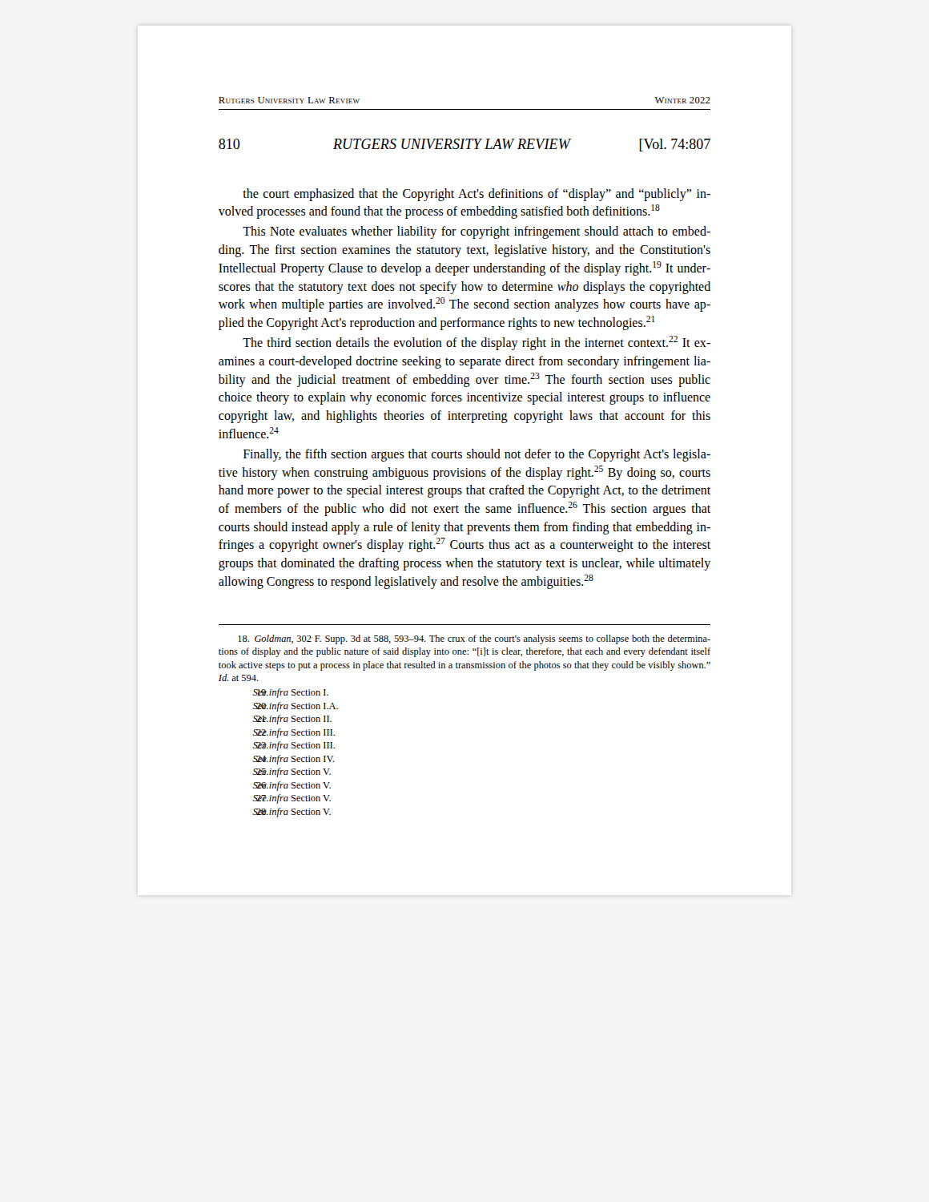Rutgers University Law Review Winter 2022
810 RUTGERS UNIVERSITY LAW REVIEW [Vol. 74:807
the court emphasized that the Copyright Act's definitions of “display” and “publicly” involved processes and found that the process of embedding satisfied both definitions.18
This Note evaluates whether liability for copyright infringement should attach to embedding. The first section examines the statutory text, legislative history, and the Constitution's Intellectual Property Clause to develop a deeper understanding of the display right.19 It underscores that the statutory text does not specify how to determine who displays the copyrighted work when multiple parties are involved.20 The second section analyzes how courts have applied the Copyright Act's reproduction and performance rights to new technologies.21
The third section details the evolution of the display right in the internet context.22 It examines a court-developed doctrine seeking to separate direct from secondary infringement liability and the judicial treatment of embedding over time.23 The fourth section uses public choice theory to explain why economic forces incentivize special interest groups to influence copyright law, and highlights theories of interpreting copyright laws that account for this influence.24
Finally, the fifth section argues that courts should not defer to the Copyright Act's legislative history when construing ambiguous provisions of the display right.25 By doing so, courts hand more power to the special interest groups that crafted the Copyright Act, to the detriment of members of the public who did not exert the same influence.26 This section argues that courts should instead apply a rule of lenity that prevents them from finding that embedding infringes a copyright owner's display right.27 Courts thus act as a counterweight to the interest groups that dominated the drafting process when the statutory text is unclear, while ultimately allowing Congress to respond legislatively and resolve the ambiguities.28
18. Goldman, 302 F. Supp. 3d at 588, 593–94. The crux of the court's analysis seems to collapse both the determinations of display and the public nature of said display into one: “[i]t is clear, therefore, that each and every defendant itself took active steps to put a process in place that resulted in a transmission of the photos so that they could be visibly shown.” Id. at 594.
19. See infra Section I.
20. See infra Section I.A.
21. See infra Section II.
22. See infra Section III.
23. See infra Section III.
24. See infra Section IV.
25. See infra Section V.
26. See infra Section V.
27. See infra Section V.
28. See infra Section V.